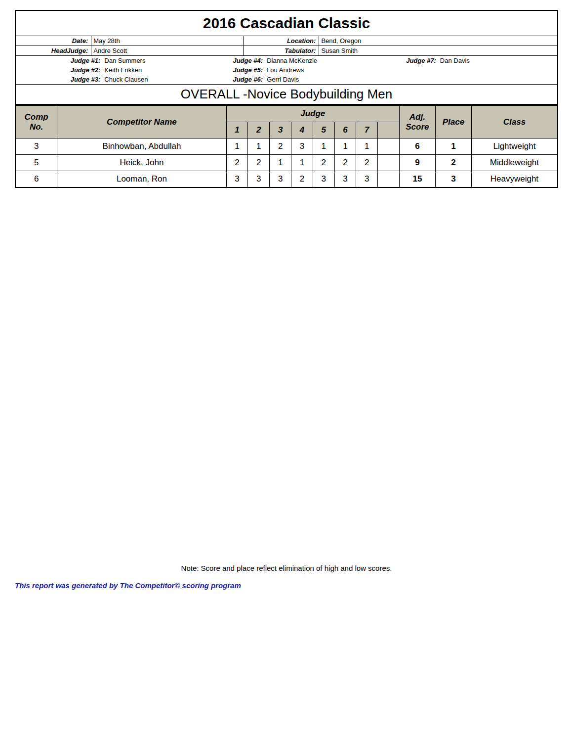| 2016 Cascadian Classic |
| Date: | May 28th | Location: | Bend, Oregon |
| HeadJudge: | Andre Scott | Tabulator: | Susan Smith |
| / Judge #1: / Dan Summers / Judge #4: / Dianna McKenzie / Judge #7: / Dan Davis / / Judge #2: / Keith Frikken / Judge #5: / Lou Andrews / / / / Judge #3: / Chuck Clausen / Judge #6: / Gerri Davis / / / |
| OVERALL -Novice Bodybuilding Men |
| Comp No. | Competitor Name | Judge | Adj. Score | Place | Class |
| --- | --- | --- | --- | --- | --- |
| 1 | 2 | 3 | 4 | 5 | 6 | 7 | |
| 3 | Binhowban, Abdullah | 1 | 1 | 2 | 3 | 1 | 1 | 1 | | 6 | 1 | Lightweight |
| 5 | Heick, John | 2 | 2 | 1 | 1 | 2 | 2 | 2 | | 9 | 2 | Middleweight |
| 6 | Looman, Ron | 3 | 3 | 3 | 2 | 3 | 3 | 3 | | 15 | 3 | Heavyweight |
Note: Score and place reflect elimination of high and low scores.
This report was generated by The Competitor© scoring program